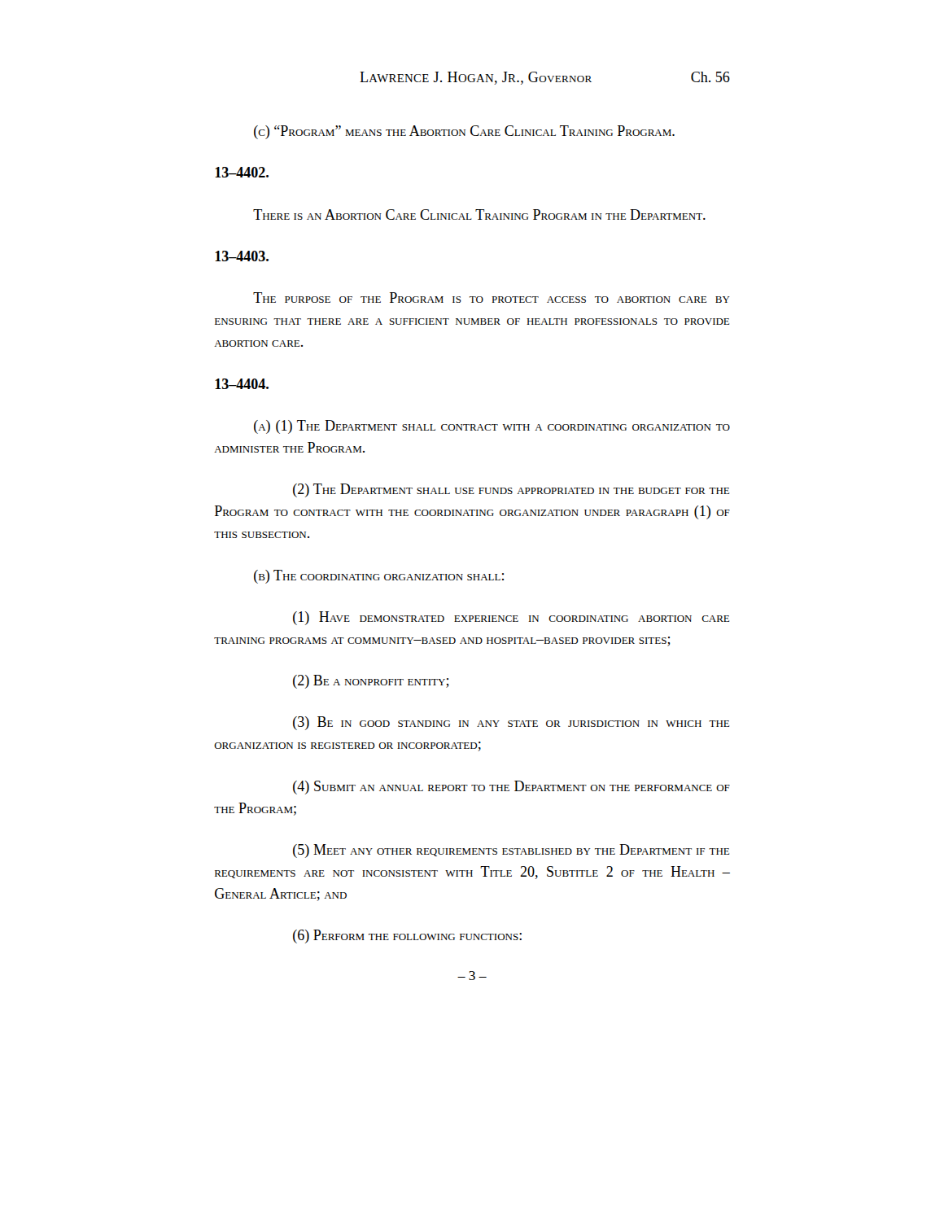LAWRENCE J. HOGAN, JR., Governor
Ch. 56
(c) “Program” means the Abortion Care Clinical Training Program.
13–4402.
There is an Abortion Care Clinical Training Program in the Department.
13–4403.
The purpose of the Program is to protect access to abortion care by ensuring that there are a sufficient number of health professionals to provide abortion care.
13–4404.
(a) (1) The Department shall contract with a coordinating organization to administer the Program.
(2) The Department shall use funds appropriated in the budget for the Program to contract with the coordinating organization under paragraph (1) of this subsection.
(b) The coordinating organization shall:
(1) Have demonstrated experience in coordinating abortion care training programs at community–based and hospital–based provider sites;
(2) Be a nonprofit entity;
(3) Be in good standing in any state or jurisdiction in which the organization is registered or incorporated;
(4) Submit an annual report to the Department on the performance of the Program;
(5) Meet any other requirements established by the Department if the requirements are not inconsistent with Title 20, Subtitle 2 of the Health – General Article; and
(6) Perform the following functions:
– 3 –